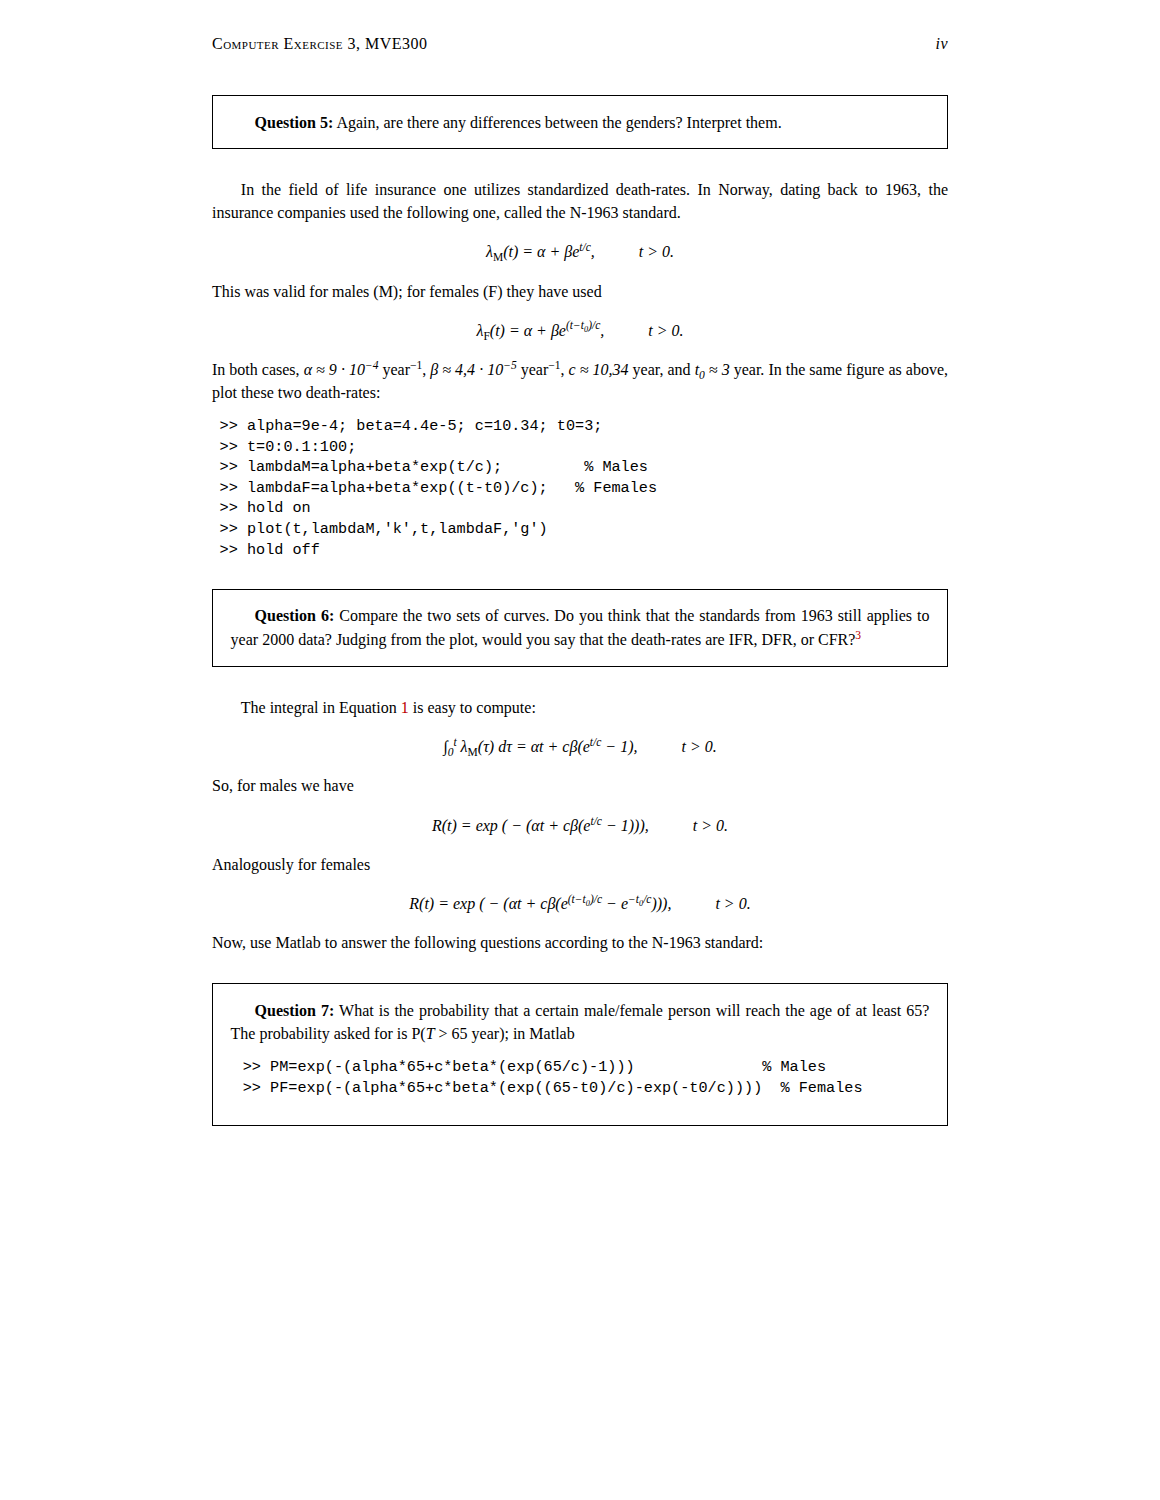Computer Exercise 3, MVE300 iv
Question 5: Again, are there any differences between the genders? Interpret them.
In the field of life insurance one utilizes standardized death-rates. In Norway, dating back to 1963, the insurance companies used the following one, called the N-1963 standard.
λM(t) = α + βet/c, t > 0.
This was valid for males (M); for females (F) they have used
λF(t) = α + βe(t−t0)/c, t > 0.
In both cases, α ≈ 9 · 10−4 year−1, β ≈ 4,4 · 10−5 year−1, c ≈ 10,34 year, and t0 ≈ 3 year. In the same figure as above, plot these two death-rates:
>> alpha=9e-4; beta=4.4e-5; c=10.34; t0=3;
>> t=0:0.1:100;
>> lambdaM=alpha+beta*exp(t/c);         % Males
>> lambdaF=alpha+beta*exp((t-t0)/c);   % Females
>> hold on
>> plot(t,lambdaM,'k',t,lambdaF,'g')
>> hold off
Question 6: Compare the two sets of curves. Do you think that the standards from 1963 still applies to year 2000 data? Judging from the plot, would you say that the death-rates are IFR, DFR, or CFR?3
The integral in Equation 1 is easy to compute:
∫0t λM(τ) dτ = αt + cβ(et/c − 1), t > 0.
So, for males we have
R(t) = exp ( − (αt + cβ(et/c − 1))), t > 0.
Analogously for females
R(t) = exp ( − (αt + cβ(e(t−t0)/c − e−t0/c))), t > 0.
Now, use Matlab to answer the following questions according to the N-1963 standard:
Question 7: What is the probability that a certain male/female person will reach the age of at least 65? The probability asked for is P(T > 65 year); in Matlab
>> PM=exp(-(alpha*65+c*beta*(exp(65/c)-1)))              % Males
>> PF=exp(-(alpha*65+c*beta*(exp((65-t0)/c)-exp(-t0/c))))  % Females